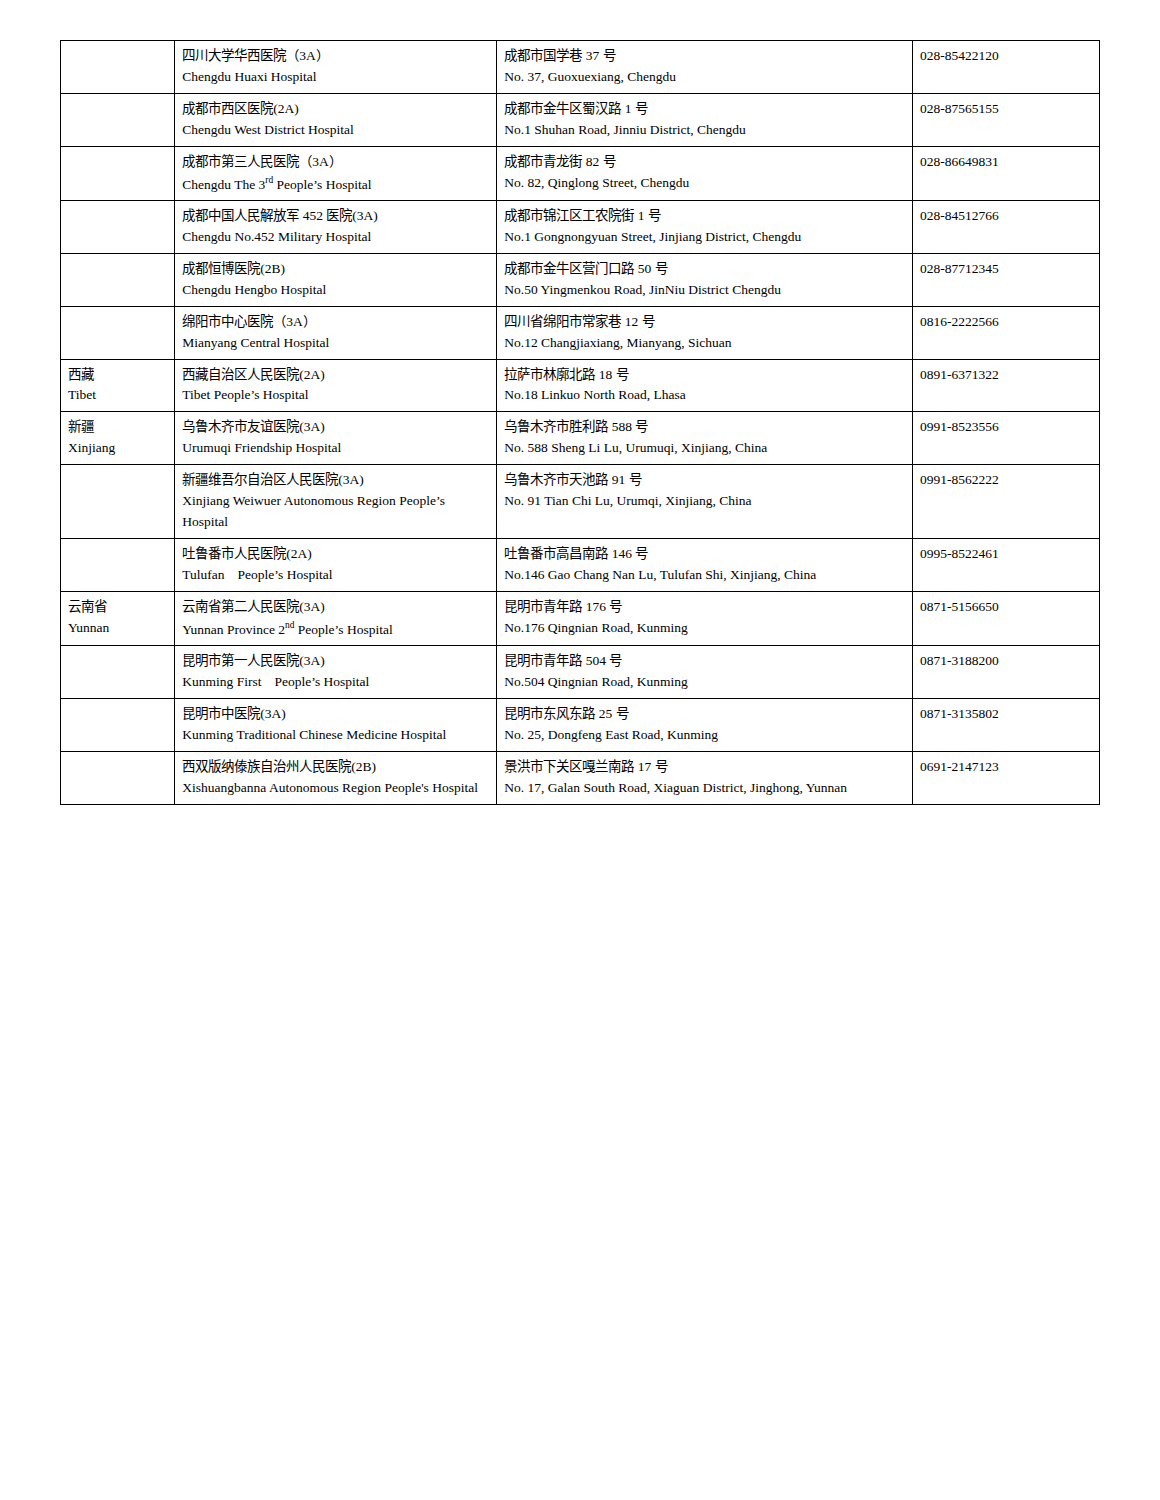| | 四川大学华西医院（3A） Chengdu Huaxi Hospital | 成都市国学巷 37 号 No. 37, Guoxuexiang, Chengdu | 028-85422120 |
| | 成都市西区医院(2A) Chengdu West District Hospital | 成都市金牛区蜀汉路 1 号 No.1 Shuhan Road, Jinniu District, Chengdu | 028-87565155 |
| | 成都市第三人民医院（3A） Chengdu The 3 rd People’s Hospital | 成都市青龙街 82 号 No. 82, Qinglong Street, Chengdu | 028-86649831 |
| | 成都中国人民解放军 452 医院(3A) Chengdu No.452 Military Hospital | 成都市锦江区工农院街 1 号 No.1 Gongnongyuan Street, Jinjiang District, Chengdu | 028-84512766 |
| | 成都恒博医院(2B) Chengdu Hengbo Hospital | 成都市金牛区营门口路 50 号 No.50 Yingmenkou Road, JinNiu District Chengdu | 028-87712345 |
| | 绵阳市中心医院（3A） Mianyang Central Hospital | 四川省绵阳市常家巷 12 号 No.12 Changjiaxiang, Mianyang, Sichuan | 0816-2222566 |
| 西藏 Tibet | 西藏自治区人民医院(2A) Tibet People’s Hospital | 拉萨市林廓北路 18 号 No.18 Linkuo North Road, Lhasa | 0891-6371322 |
| 新疆 Xinjiang | 乌鲁木齐市友谊医院(3A) Urumuqi Friendship Hospital | 乌鲁木齐市胜利路 588 号 No. 588 Sheng Li Lu, Urumuqi, Xinjiang, China | 0991-8523556 |
| | 新疆维吾尔自治区人民医院(3A) Xinjiang Weiwuer Autonomous Region People’s Hospital | 乌鲁木齐市天池路 91 号 No. 91 Tian Chi Lu, Urumqi, Xinjiang, China | 0991-8562222 |
| | 吐鲁番市人民医院(2A) Tulufan People’s Hospital | 吐鲁番市高昌南路 146 号 No.146 Gao Chang Nan Lu, Tulufan Shi, Xinjiang, China | 0995-8522461 |
| 云南省 Yunnan | 云南省第二人民医院(3A) Yunnan Province 2 nd People’s Hospital | 昆明市青年路 176 号 No.176 Qingnian Road, Kunming | 0871-5156650 |
| | 昆明市第一人民医院(3A) Kunming First People’s Hospital | 昆明市青年路 504 号 No.504 Qingnian Road, Kunming | 0871-3188200 |
| | 昆明市中医院(3A) Kunming Traditional Chinese Medicine Hospital | 昆明市东风东路 25 号 No. 25, Dongfeng East Road, Kunming | 0871-3135802 |
| | 西双版纳傣族自治州人民医院(2B) Xishuangbanna Autonomous Region People's Hospital | 景洪市下关区嘎兰南路 17 号 No. 17, Galan South Road, Xiaguan District, Jinghong, Yunnan | 0691-2147123 |